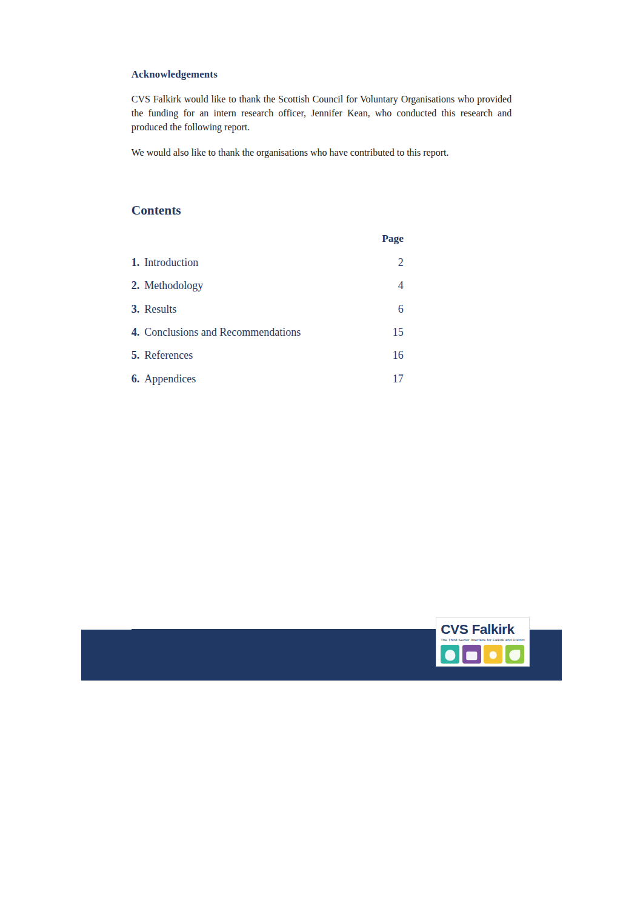Acknowledgements
CVS Falkirk would like to thank the Scottish Council for Voluntary Organisations who provided the funding for an intern research officer, Jennifer Kean, who conducted this research and produced the following report.
We would also like to thank the organisations who have contributed to this report.
Contents
Page
1. Introduction 2
2. Methodology 4
3. Results 6
4. Conclusions and Recommendations 15
5. References 16
6. Appendices 17
1 | P a g e
CVS Falkirk
The Third Sector Interface for Falkirk and District